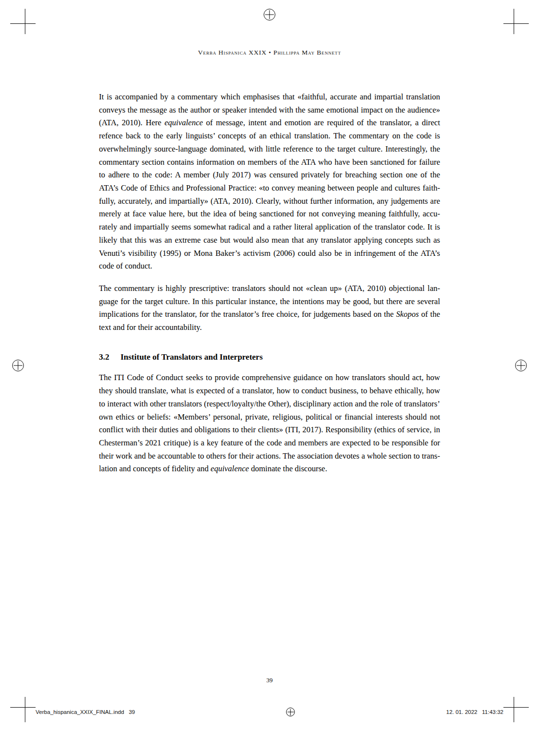Verba Hispanica XXIX • Phillippa May Bennett
It is accompanied by a commentary which emphasises that «faithful, accurate and impartial translation conveys the message as the author or speaker intended with the same emotional impact on the audience» (ATA, 2010). Here equivalence of message, intent and emotion are required of the translator, a direct refence back to the early linguists’ concepts of an ethical translation. The commentary on the code is overwhelmingly source-language dominated, with little reference to the target culture. Interestingly, the commentary section contains information on members of the ATA who have been sanctioned for failure to adhere to the code: A member (July 2017) was censured privately for breaching section one of the ATA’s Code of Ethics and Professional Practice: «to convey meaning between people and cultures faithfully, accurately, and impartially» (ATA, 2010). Clearly, without further information, any judgements are merely at face value here, but the idea of being sanctioned for not conveying meaning faithfully, accurately and impartially seems somewhat radical and a rather literal application of the translator code. It is likely that this was an extreme case but would also mean that any translator applying concepts such as Venuti’s visibility (1995) or Mona Baker’s activism (2006) could also be in infringement of the ATA’s code of conduct.
The commentary is highly prescriptive: translators should not «clean up» (ATA, 2010) objectional language for the target culture. In this particular instance, the intentions may be good, but there are several implications for the translator, for the translator’s free choice, for judgements based on the Skopos of the text and for their accountability.
3.2 Institute of Translators and Interpreters
The ITI Code of Conduct seeks to provide comprehensive guidance on how translators should act, how they should translate, what is expected of a translator, how to conduct business, to behave ethically, how to interact with other translators (respect/loyalty/the Other), disciplinary action and the role of translators’ own ethics or beliefs: «Members’ personal, private, religious, political or financial interests should not conflict with their duties and obligations to their clients» (ITI, 2017). Responsibility (ethics of service, in Chesterman’s 2021 critique) is a key feature of the code and members are expected to be responsible for their work and be accountable to others for their actions. The association devotes a whole section to translation and concepts of fidelity and equivalence dominate the discourse.
39
Verba_hispanica_XXIX_FINAL.indd 39 12. 01. 2022 11:43:32